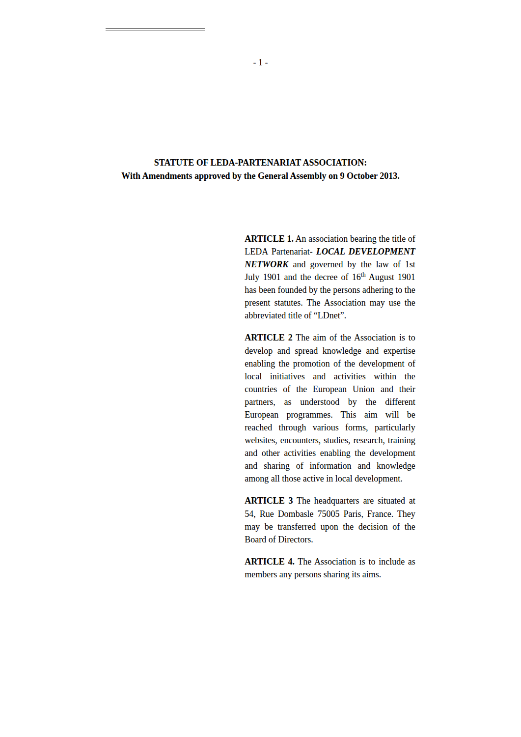- 1 -
STATUTE OF LEDA-PARTENARIAT ASSOCIATION:
With Amendments approved by the General Assembly on 9 October 2013.
ARTICLE 1. An association bearing the title of LEDA Partenariat- LOCAL DEVELOPMENT NETWORK and governed by the law of 1st July 1901 and the decree of 16th August 1901 has been founded by the persons adhering to the present statutes. The Association may use the abbreviated title of “LDnet”.
ARTICLE 2 The aim of the Association is to develop and spread knowledge and expertise enabling the promotion of the development of local initiatives and activities within the countries of the European Union and their partners, as understood by the different European programmes. This aim will be reached through various forms, particularly websites, encounters, studies, research, training and other activities enabling the development and sharing of information and knowledge among all those active in local development.
ARTICLE 3 The headquarters are situated at 54, Rue Dombasle 75005 Paris, France. They may be transferred upon the decision of the Board of Directors.
ARTICLE 4. The Association is to include as members any persons sharing its aims.